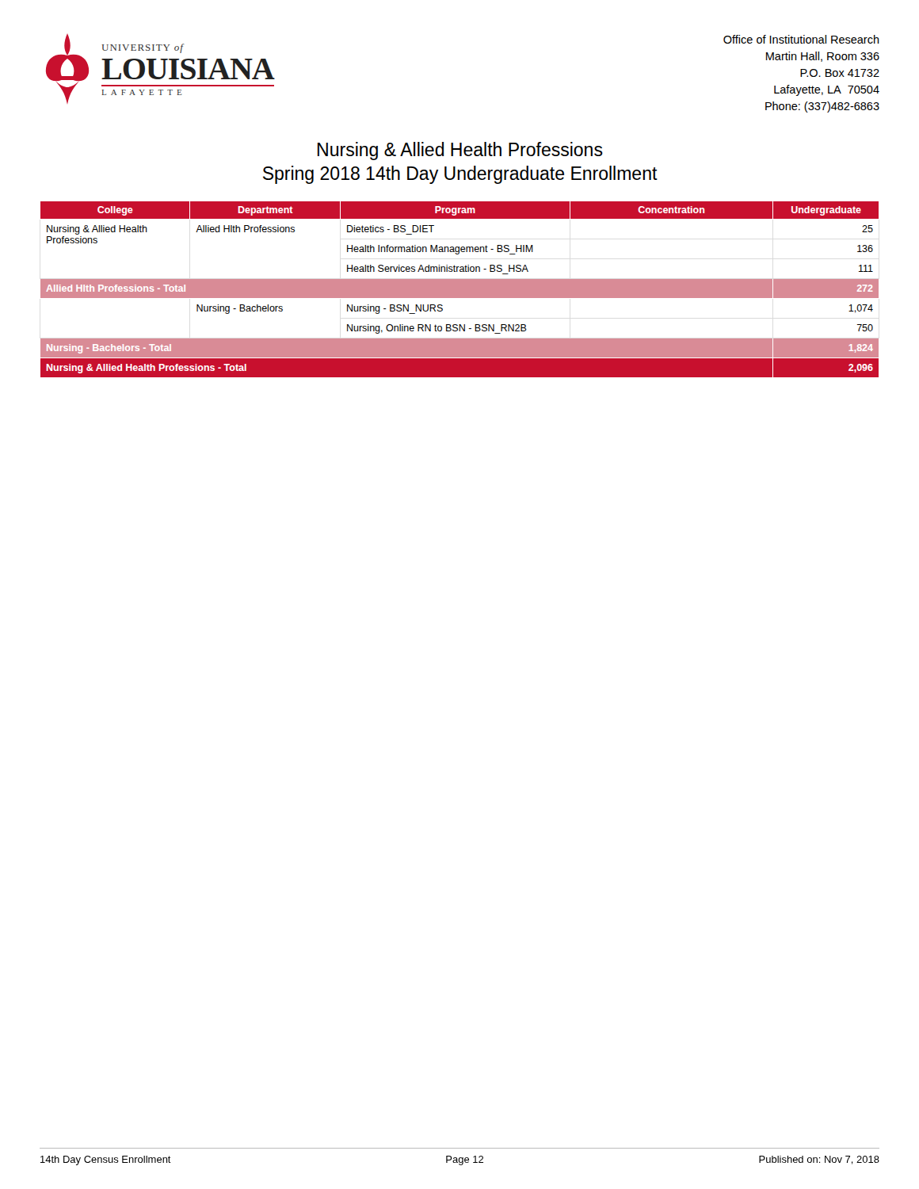UNIVERSITY of
LOUISIANA
LAFAYETTE
Office of Institutional Research
Martin Hall, Room 336
P.O. Box 41732
Lafayette, LA 70504
Phone: (337)482-6863
Nursing & Allied Health Professions Spring 2018 14th Day Undergraduate Enrollment
| College | Department | Program | Concentration | Undergraduate |
| --- | --- | --- | --- | --- |
| Nursing & Allied Health Professions | Allied Hlth Professions | Dietetics - BS_DIET | | 25 |
| Health Information Management - BS_HIM | | 136 |
| Health Services Administration - BS_HSA | | 111 |
| Allied Hlth Professions - Total | 272 |
| | Nursing - Bachelors | Nursing - BSN_NURS | | 1,074 |
| Nursing, Online RN to BSN - BSN_RN2B | | 750 |
| Nursing - Bachelors - Total | 1,824 |
| Nursing & Allied Health Professions - Total | 2,096 |
14th Day Census Enrollment
Page 12
Published on: Nov 7, 2018